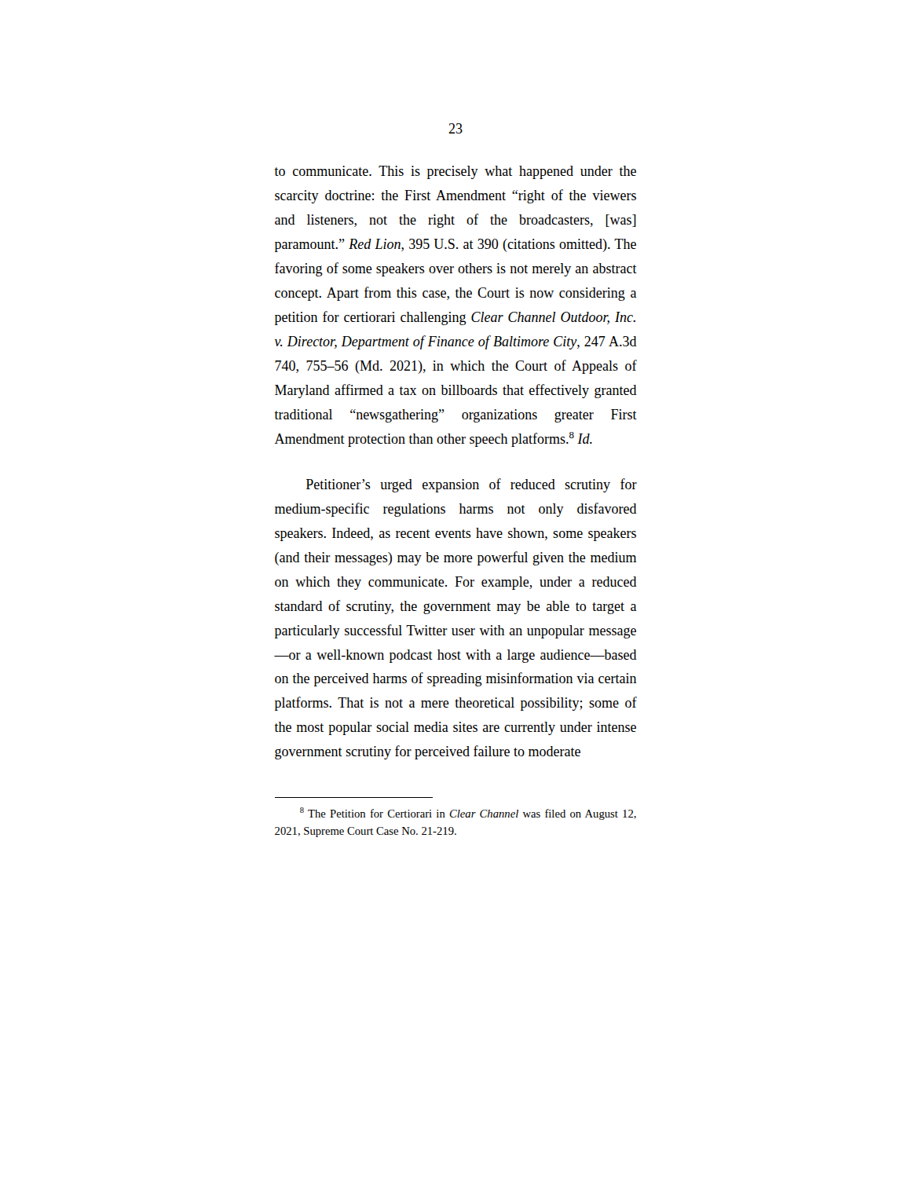23
to communicate. This is precisely what happened under the scarcity doctrine: the First Amendment “right of the viewers and listeners, not the right of the broadcasters, [was] paramount.” Red Lion, 395 U.S. at 390 (citations omitted). The favoring of some speakers over others is not merely an abstract concept. Apart from this case, the Court is now considering a petition for certiorari challenging Clear Channel Outdoor, Inc. v. Director, Department of Finance of Baltimore City, 247 A.3d 740, 755–56 (Md. 2021), in which the Court of Appeals of Maryland affirmed a tax on billboards that effectively granted traditional “newsgathering” organizations greater First Amendment protection than other speech platforms.8 Id.
Petitioner’s urged expansion of reduced scrutiny for medium‑specific regulations harms not only disfavored speakers. Indeed, as recent events have shown, some speakers (and their messages) may be more powerful given the medium on which they communicate. For example, under a reduced standard of scrutiny, the government may be able to target a particularly successful Twitter user with an unpopular message—or a well‑known podcast host with a large audience—based on the perceived harms of spreading misinformation via certain platforms. That is not a mere theoretical possibility; some of the most popular social media sites are currently under intense government scrutiny for perceived failure to moderate
8 The Petition for Certiorari in Clear Channel was filed on August 12, 2021, Supreme Court Case No. 21‑219.